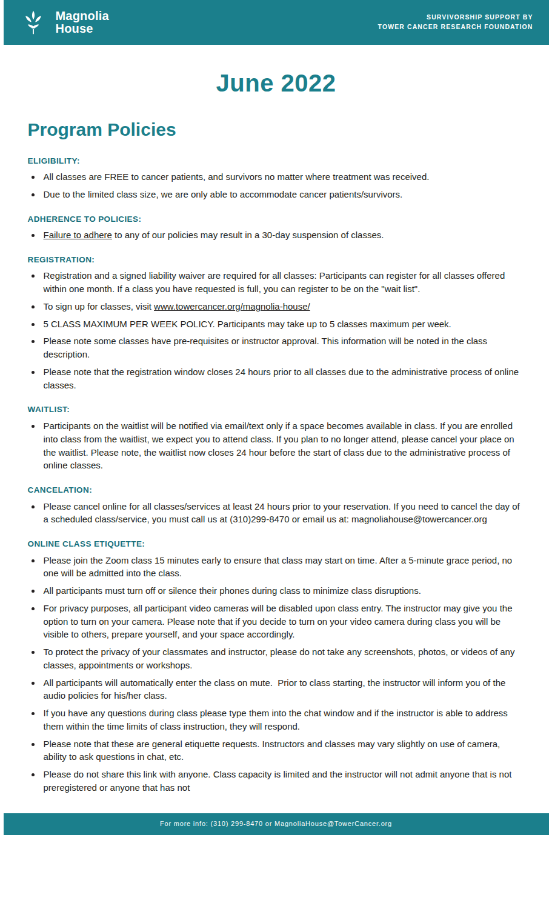Magnolia House
Survivorship Support by
Tower Cancer Research Foundation
June 2022
Program Policies
Eligibility:
All classes are FREE to cancer patients, and survivors no matter where treatment was received.
Due to the limited class size, we are only able to accommodate cancer patients/survivors.
Adherence to Policies:
Failure to adhere to any of our policies may result in a 30-day suspension of classes.
Registration:
Registration and a signed liability waiver are required for all classes: Participants can register for all classes offered within one month. If a class you have requested is full, you can register to be on the "wait list".
To sign up for classes, visit www.towercancer.org/magnolia-house/
5 CLASS MAXIMUM PER WEEK POLICY. Participants may take up to 5 classes maximum per week.
Please note some classes have pre-requisites or instructor approval. This information will be noted in the class description.
Please note that the registration window closes 24 hours prior to all classes due to the administrative process of online classes.
Waitlist:
Participants on the waitlist will be notified via email/text only if a space becomes available in class. If you are enrolled into class from the waitlist, we expect you to attend class. If you plan to no longer attend, please cancel your place on the waitlist. Please note, the waitlist now closes 24 hour before the start of class due to the administrative process of online classes.
Cancelation:
Please cancel online for all classes/services at least 24 hours prior to your reservation. If you need to cancel the day of a scheduled class/service, you must call us at (310)299-8470 or email us at: magnoliahouse@towercancer.org
Online Class Etiquette:
Please join the Zoom class 15 minutes early to ensure that class may start on time. After a 5-minute grace period, no one will be admitted into the class.
All participants must turn off or silence their phones during class to minimize class disruptions.
For privacy purposes, all participant video cameras will be disabled upon class entry. The instructor may give you the option to turn on your camera. Please note that if you decide to turn on your video camera during class you will be visible to others, prepare yourself, and your space accordingly.
To protect the privacy of your classmates and instructor, please do not take any screenshots, photos, or videos of any classes, appointments or workshops.
All participants will automatically enter the class on mute. Prior to class starting, the instructor will inform you of the audio policies for his/her class.
If you have any questions during class please type them into the chat window and if the instructor is able to address them within the time limits of class instruction, they will respond.
Please note that these are general etiquette requests. Instructors and classes may vary slightly on use of camera, ability to ask questions in chat, etc.
Please do not share this link with anyone. Class capacity is limited and the instructor will not admit anyone that is not preregistered or anyone that has not
For more info: (310) 299-8470 or MagnoliaHouse@TowerCancer.org